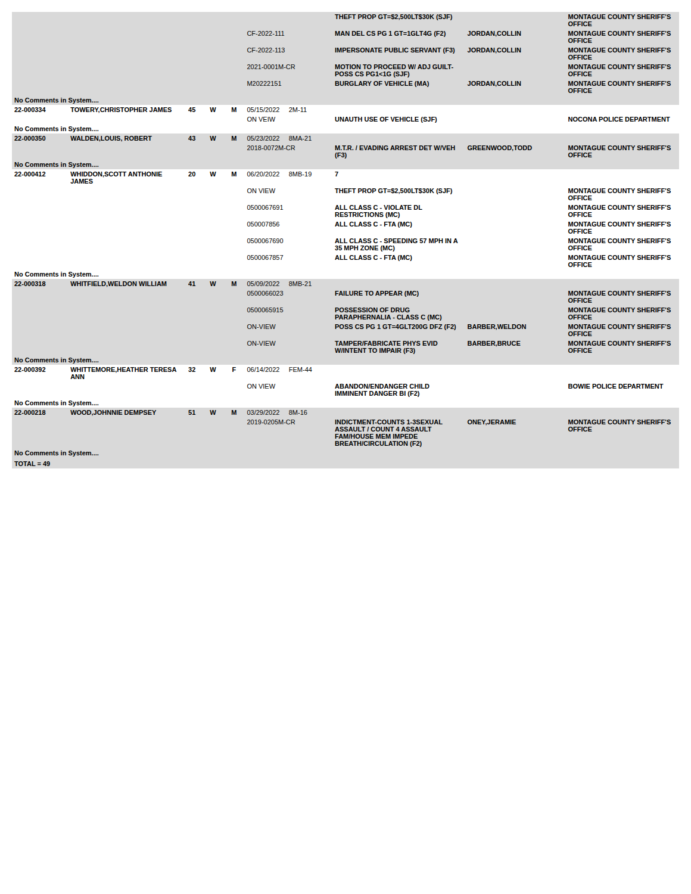| | | | | | | THEFT PROP GT=$2,500LT$30K (SJF) | | MONTAGUE COUNTY SHERIFF'S OFFICE |
| | | | | | CF-2022-111 | MAN DEL CS PG 1 GT=1GLT4G (F2) | JORDAN,COLLIN | MONTAGUE COUNTY SHERIFF'S OFFICE |
| | | | | | CF-2022-113 | IMPERSONATE PUBLIC SERVANT (F3) | JORDAN,COLLIN | MONTAGUE COUNTY SHERIFF'S OFFICE |
| | | | | | 2021-0001M-CR | MOTION TO PROCEED W/ ADJ GUILT-POSS CS PG1<1G (SJF) | | MONTAGUE COUNTY SHERIFF'S OFFICE |
| | | | | | M20222151 | BURGLARY OF VEHICLE (MA) | JORDAN,COLLIN | MONTAGUE COUNTY SHERIFF'S OFFICE |
| No Comments in System.... |
| 22-000334 | TOWERY,CHRISTOPHER JAMES | 45 | W | M | 05/15/2022 2M-11 | | | |
| | | | | | ON VEIW | UNAUTH USE OF VEHICLE (SJF) | | NOCONA POLICE DEPARTMENT |
| No Comments in System.... |
| 22-000350 | WALDEN,LOUIS, ROBERT | 43 | W | M | 05/23/2022 8MA-21 | | | |
| | | | | | 2018-0072M-CR | M.T.R. / EVADING ARREST DET W/VEH (F3) | GREENWOOD,TODD | MONTAGUE COUNTY SHERIFF'S OFFICE |
| No Comments in System.... |
| 22-000412 | WHIDDON,SCOTT ANTHONIE JAMES | 20 | W | M | 06/20/2022 8MB-19 | 7 | | |
| | | | | | ON VIEW | THEFT PROP GT=$2,500LT$30K (SJF) | | MONTAGUE COUNTY SHERIFF'S OFFICE |
| | | | | | 0500067691 | ALL CLASS C - VIOLATE DL RESTRICTIONS (MC) | | MONTAGUE COUNTY SHERIFF'S OFFICE |
| | | | | | 050007856 | ALL CLASS C - FTA (MC) | | MONTAGUE COUNTY SHERIFF'S OFFICE |
| | | | | | 0500067690 | ALL CLASS C - SPEEDING 57 MPH IN A 35 MPH ZONE (MC) | | MONTAGUE COUNTY SHERIFF'S OFFICE |
| | | | | | 0500067857 | ALL CLASS C - FTA (MC) | | MONTAGUE COUNTY SHERIFF'S OFFICE |
| No Comments in System.... |
| 22-000318 | WHITFIELD,WELDON WILLIAM | 41 | W | M | 05/09/2022 8MB-21 | | | |
| | | | | | 0500066023 | FAILURE TO APPEAR (MC) | | MONTAGUE COUNTY SHERIFF'S OFFICE |
| | | | | | 0500065915 | POSSESSION OF DRUG PARAPHERNALIA - CLASS C (MC) | | MONTAGUE COUNTY SHERIFF'S OFFICE |
| | | | | | ON-VIEW | POSS CS PG 1 GT=4GLT200G DFZ (F2) | BARBER,WELDON | MONTAGUE COUNTY SHERIFF'S OFFICE |
| | | | | | ON-VIEW | TAMPER/FABRICATE PHYS EVID W/INTENT TO IMPAIR (F3) | BARBER,BRUCE | MONTAGUE COUNTY SHERIFF'S OFFICE |
| No Comments in System.... |
| 22-000392 | WHITTEMORE,HEATHER TERESA ANN | 32 | W | F | 06/14/2022 FEM-44 | | | |
| | | | | | ON VIEW | ABANDON/ENDANGER CHILD IMMINENT DANGER BI (F2) | | BOWIE POLICE DEPARTMENT |
| No Comments in System.... |
| 22-000218 | WOOD,JOHNNIE DEMPSEY | 51 | W | M | 03/29/2022 8M-16 | | | |
| | | | | | 2019-0205M-CR | INDICTMENT-COUNTS 1-3SEXUAL ASSAULT / COUNT 4 ASSAULT FAM/HOUSE MEM IMPEDE BREATH/CIRCULATION (F2) | ONEY,JERAMIE | MONTAGUE COUNTY SHERIFF'S OFFICE |
| No Comments in System.... |
| TOTAL = 49 |